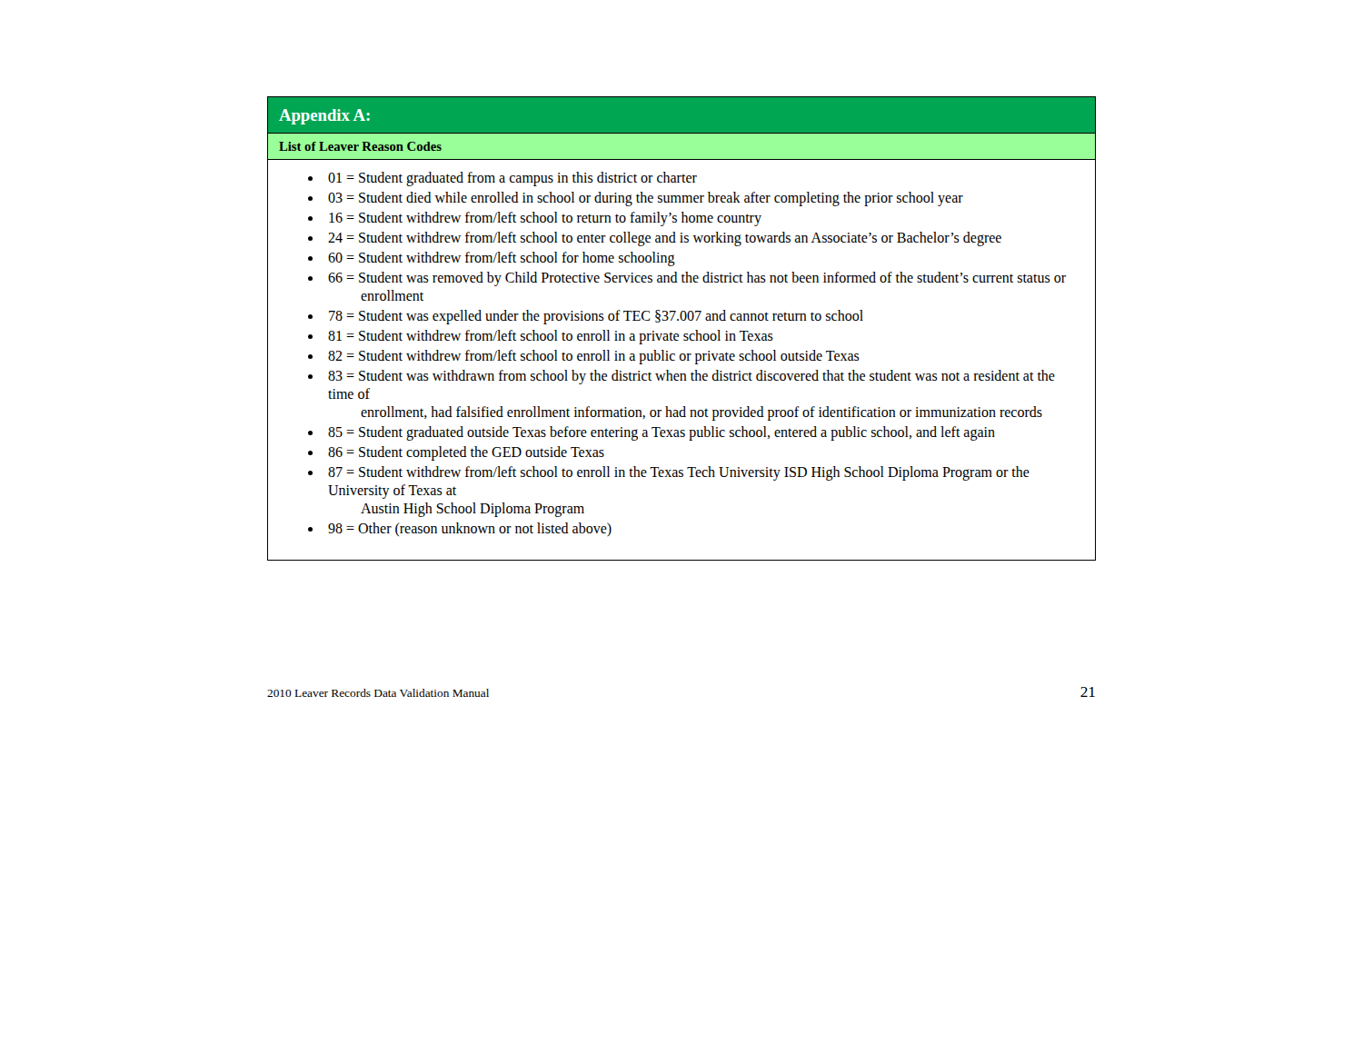Appendix A:
List of Leaver Reason Codes
01 = Student graduated from a campus in this district or charter
03 = Student died while enrolled in school or during the summer break after completing the prior school year
16 = Student withdrew from/left school to return to family’s home country
24 = Student withdrew from/left school to enter college and is working towards an Associate’s or Bachelor’s degree
60 = Student withdrew from/left school for home schooling
66 = Student was removed by Child Protective Services and the district has not been informed of the student’s current status orenrollment
78 = Student was expelled under the provisions of TEC §37.007 and cannot return to school
81 = Student withdrew from/left school to enroll in a private school in Texas
82 = Student withdrew from/left school to enroll in a public or private school outside Texas
83 = Student was withdrawn from school by the district when the district discovered that the student was not a resident at the time ofenrollment, had falsified enrollment information, or had not provided proof of identification or immunization records
85 = Student graduated outside Texas before entering a Texas public school, entered a public school, and left again
86 = Student completed the GED outside Texas
87 = Student withdrew from/left school to enroll in the Texas Tech University ISD High School Diploma Program or the University of Texas atAustin High School Diploma Program
98 = Other (reason unknown or not listed above)
2010 Leaver Records Data Validation Manual
21